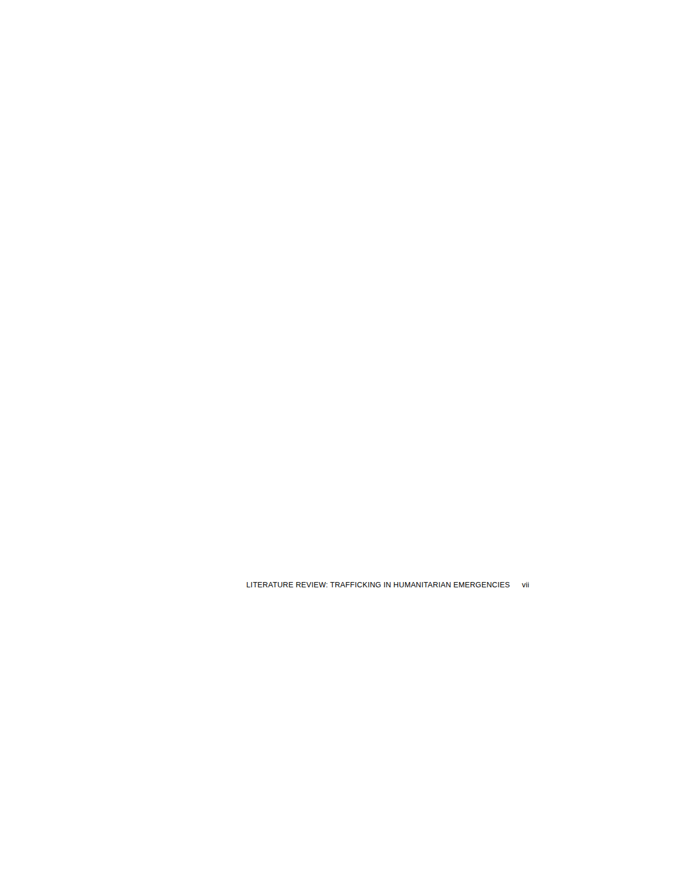LITERATURE REVIEW: TRAFFICKING IN HUMANITARIAN EMERGENCIESvii